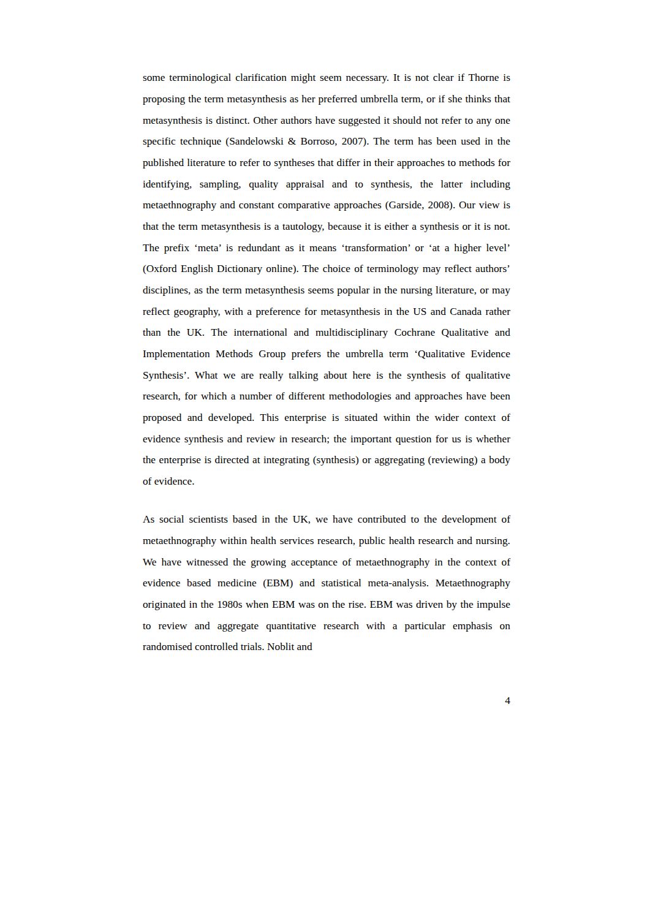some terminological clarification might seem necessary. It is not clear if Thorne is proposing the term metasynthesis as her preferred umbrella term, or if she thinks that metasynthesis is distinct. Other authors have suggested it should not refer to any one specific technique (Sandelowski & Borroso, 2007). The term has been used in the published literature to refer to syntheses that differ in their approaches to methods for identifying, sampling, quality appraisal and to synthesis, the latter including metaethnography and constant comparative approaches (Garside, 2008). Our view is that the term metasynthesis is a tautology, because it is either a synthesis or it is not. The prefix ‘meta’ is redundant as it means ‘transformation’ or ‘at a higher level’ (Oxford English Dictionary online). The choice of terminology may reflect authors’ disciplines, as the term metasynthesis seems popular in the nursing literature, or may reflect geography, with a preference for metasynthesis in the US and Canada rather than the UK. The international and multidisciplinary Cochrane Qualitative and Implementation Methods Group prefers the umbrella term ‘Qualitative Evidence Synthesis’. What we are really talking about here is the synthesis of qualitative research, for which a number of different methodologies and approaches have been proposed and developed. This enterprise is situated within the wider context of evidence synthesis and review in research; the important question for us is whether the enterprise is directed at integrating (synthesis) or aggregating (reviewing) a body of evidence.
As social scientists based in the UK, we have contributed to the development of metaethnography within health services research, public health research and nursing. We have witnessed the growing acceptance of metaethnography in the context of evidence based medicine (EBM) and statistical meta-analysis. Metaethnography originated in the 1980s when EBM was on the rise. EBM was driven by the impulse to review and aggregate quantitative research with a particular emphasis on randomised controlled trials. Noblit and
4